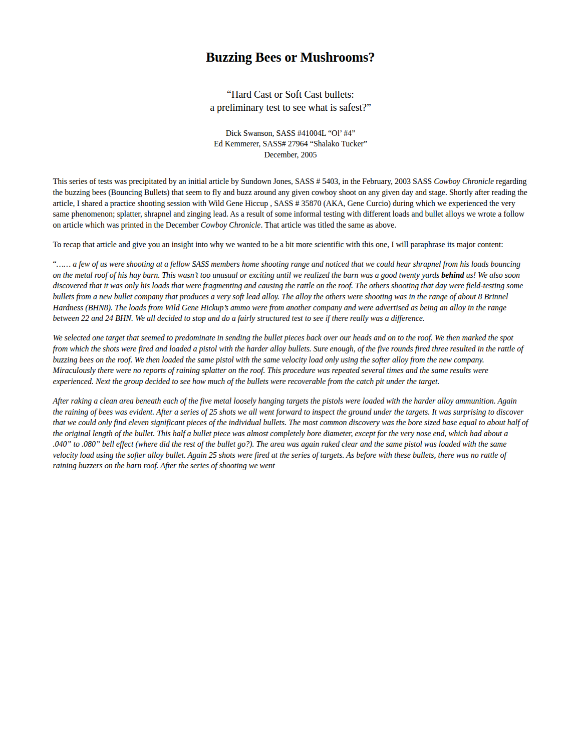Buzzing Bees or Mushrooms?
“Hard Cast or Soft Cast bullets:
a preliminary test to see what is safest?”
Dick Swanson, SASS #41004L “Ol’ #4”
Ed Kemmerer, SASS# 27964 “Shalako Tucker”
December, 2005
This series of tests was precipitated by an initial article by Sundown Jones, SASS # 5403, in the February, 2003 SASS Cowboy Chronicle regarding the buzzing bees (Bouncing Bullets) that seem to fly and buzz around any given cowboy shoot on any given day and stage. Shortly after reading the article, I shared a practice shooting session with Wild Gene Hiccup , SASS # 35870 (AKA, Gene Curcio) during which we experienced the very same phenomenon; splatter, shrapnel and zinging lead. As a result of some informal testing with different loads and bullet alloys we wrote a follow on article which was printed in the December Cowboy Chronicle. That article was titled the same as above.
To recap that article and give you an insight into why we wanted to be a bit more scientific with this one, I will paraphrase its major content:
“…… a few of us were shooting at a fellow SASS members home shooting range and noticed that we could hear shrapnel from his loads bouncing on the metal roof of his hay barn. This wasn’t too unusual or exciting until we realized the barn was a good twenty yards behind us! We also soon discovered that it was only his loads that were fragmenting and causing the rattle on the roof. The others shooting that day were field-testing some bullets from a new bullet company that produces a very soft lead alloy. The alloy the others were shooting was in the range of about 8 Brinnel Hardness (BHN8). The loads from Wild Gene Hickup’s ammo were from another company and were advertised as being an alloy in the range between 22 and 24 BHN. We all decided to stop and do a fairly structured test to see if there really was a difference.
We selected one target that seemed to predominate in sending the bullet pieces back over our heads and on to the roof. We then marked the spot from which the shots were fired and loaded a pistol with the harder alloy bullets. Sure enough, of the five rounds fired three resulted in the rattle of buzzing bees on the roof. We then loaded the same pistol with the same velocity load only using the softer alloy from the new company. Miraculously there were no reports of raining splatter on the roof. This procedure was repeated several times and the same results were experienced. Next the group decided to see how much of the bullets were recoverable from the catch pit under the target.
After raking a clean area beneath each of the five metal loosely hanging targets the pistols were loaded with the harder alloy ammunition. Again the raining of bees was evident. After a series of 25 shots we all went forward to inspect the ground under the targets. It was surprising to discover that we could only find eleven significant pieces of the individual bullets. The most common discovery was the bore sized base equal to about half of the original length of the bullet. This half a bullet piece was almost completely bore diameter, except for the very nose end, which had about a .040” to .080” bell effect (where did the rest of the bullet go?). The area was again raked clear and the same pistol was loaded with the same velocity load using the softer alloy bullet. Again 25 shots were fired at the series of targets. As before with these bullets, there was no rattle of raining buzzers on the barn roof. After the series of shooting we went